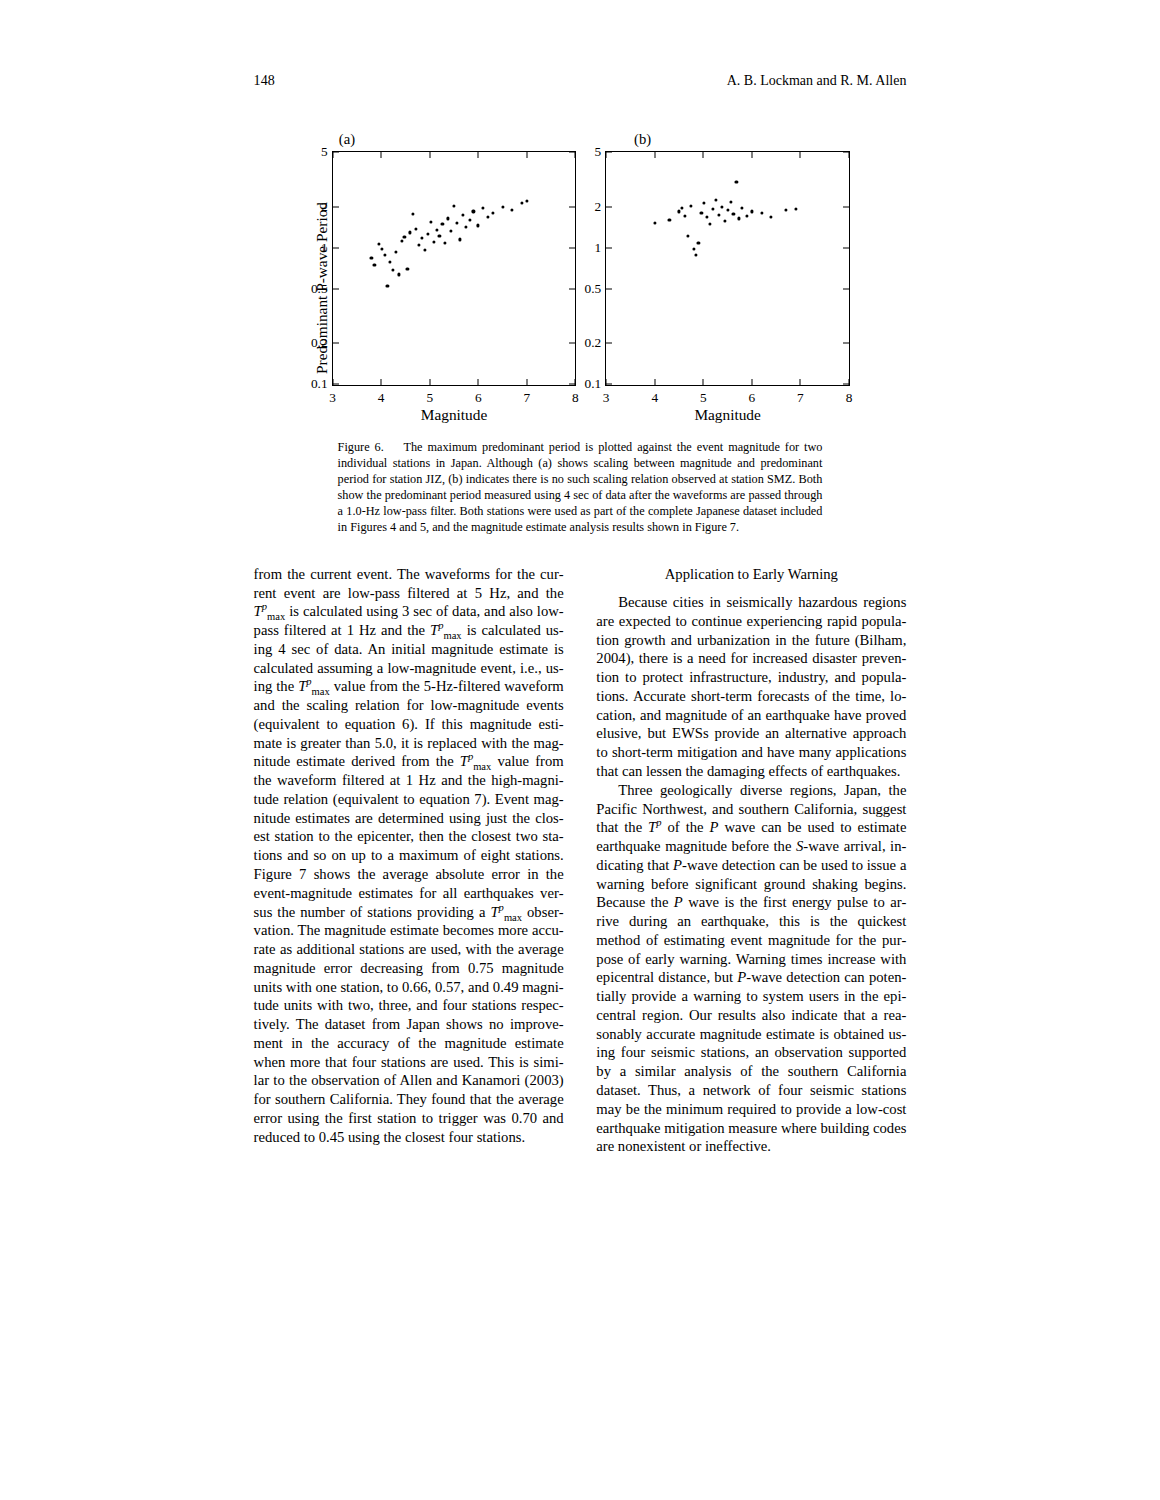148 A. B. Lockman and R. M. Allen
(a)
Predominant P-wave Period
5
2
1
0.5
0.2
0.1
3
4
5
6
7
8
Magnitude
(b)
5
2
1
0.5
0.2
0.1
3
4
5
6
7
8
Magnitude
Figure 6. The maximum predominant period is plotted against the event magnitude for two individual stations in Japan. Although (a) shows scaling between magnitude and predominant period for station JIZ, (b) indicates there is no such scaling relation observed at station SMZ. Both show the predominant period measured using 4 sec of data after the waveforms are passed through a 1.0-Hz low-pass filter. Both stations were used as part of the complete Japanese dataset included in Figures 4 and 5, and the magnitude estimate analysis results shown in Figure 7.
from the current event. The waveforms for the current event are low-pass filtered at 5 Hz, and the Tpmax is calculated using 3 sec of data, and also low-pass filtered at 1 Hz and the Tpmax is calculated using 4 sec of data. An initial magnitude estimate is calculated assuming a low-magnitude event, i.e., using the Tpmax value from the 5-Hz-filtered waveform and the scaling relation for low-magnitude events (equivalent to equation 6). If this magnitude estimate is greater than 5.0, it is replaced with the magnitude estimate derived from the Tpmax value from the waveform filtered at 1 Hz and the high-magnitude relation (equivalent to equation 7). Event magnitude estimates are determined using just the closest station to the epicenter, then the closest two stations and so on up to a maximum of eight stations. Figure 7 shows the average absolute error in the event-magnitude estimates for all earthquakes versus the number of stations providing a Tpmax observation. The magnitude estimate becomes more accurate as additional stations are used, with the average magnitude error decreasing from 0.75 magnitude units with one station, to 0.66, 0.57, and 0.49 magnitude units with two, three, and four stations respectively. The dataset from Japan shows no improvement in the accuracy of the magnitude estimate when more that four stations are used. This is similar to the observation of Allen and Kanamori (2003) for southern California. They found that the average error using the first station to trigger was 0.70 and reduced to 0.45 using the closest four stations.
Application to Early Warning
Because cities in seismically hazardous regions are expected to continue experiencing rapid population growth and urbanization in the future (Bilham, 2004), there is a need for increased disaster prevention to protect infrastructure, industry, and populations. Accurate short-term forecasts of the time, location, and magnitude of an earthquake have proved elusive, but EWSs provide an alternative approach to short-term mitigation and have many applications that can lessen the damaging effects of earthquakes.
Three geologically diverse regions, Japan, the Pacific Northwest, and southern California, suggest that the Tp of the P wave can be used to estimate earthquake magnitude before the S-wave arrival, indicating that P-wave detection can be used to issue a warning before significant ground shaking begins. Because the P wave is the first energy pulse to arrive during an earthquake, this is the quickest method of estimating event magnitude for the purpose of early warning. Warning times increase with epicentral distance, but P-wave detection can potentially provide a warning to system users in the epicentral region. Our results also indicate that a reasonably accurate magnitude estimate is obtained using four seismic stations, an observation supported by a similar analysis of the southern California dataset. Thus, a network of four seismic stations may be the minimum required to provide a low-cost earthquake mitigation measure where building codes are nonexistent or ineffective.